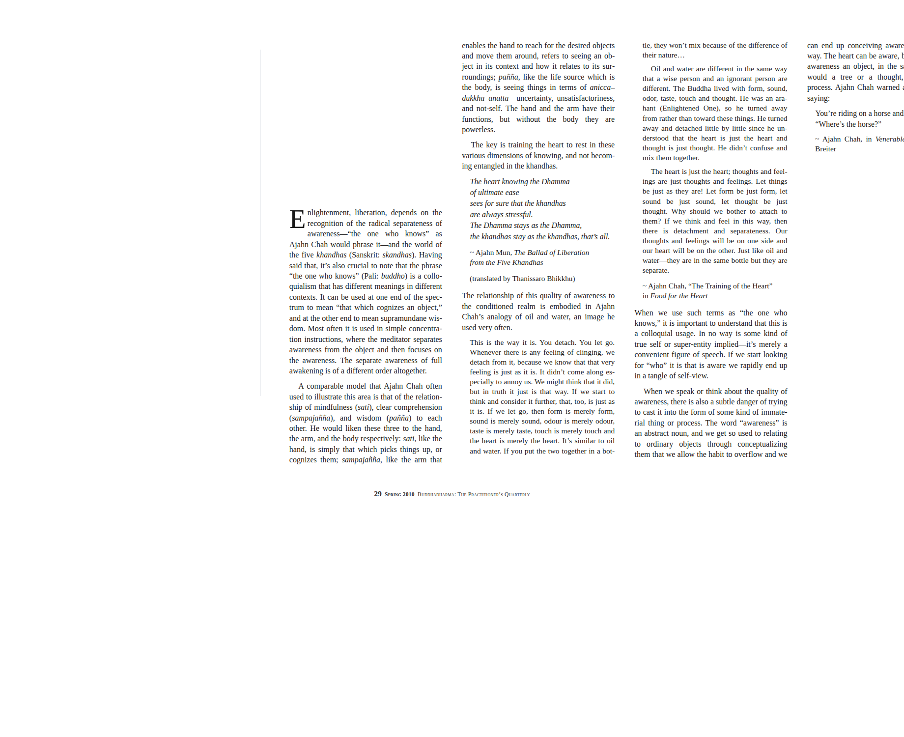Enlightenment, liberation, depends on the recognition of the radical separateness of awareness—“the one who knows” as Ajahn Chah would phrase it—and the world of the five khandhas (Sanskrit: skandhas). Having said that, it’s also crucial to note that the phrase “the one who knows” (Pali: buddho) is a colloquialism that has different meanings in different contexts. It can be used at one end of the spectrum to mean “that which cognizes an object,” and at the other end to mean supramundane wisdom. Most often it is used in simple concentration instructions, where the meditator separates awareness from the object and then focuses on the awareness. The separate awareness of full awakening is of a different order altogether.
A comparable model that Ajahn Chah often used to illustrate this area is that of the relationship of mindfulness (sati), clear comprehension (sampajañña), and wisdom (pañña) to each other. He would liken these three to the hand, the arm, and the body respectively: sati, like the hand, is simply that which picks things up, or cognizes them; sampajañña, like the arm that enables the hand to reach for the desired objects and move them around, refers to seeing an object in its context and how it relates to its surroundings; pañña, like the life source which is the body, is seeing things in terms of anicca–dukkha–anatta—uncertainty, unsatisfactoriness, and not-self. The hand and the arm have their functions, but without the body they are powerless.
The key is training the heart to rest in these various dimensions of knowing, and not becoming entangled in the khandhas.
The heart knowing the Dhamma
of ultimate ease
sees for sure that the khandhas
are always stressful.
The Dhamma stays as the Dhamma,
the khandhas stay as the khandhas, that’s all.
~ Ajahn Mun, The Ballad of Liberation
from the Five Khandhas
(translated by Thanissaro Bhikkhu)
The relationship of this quality of awareness to the conditioned realm is embodied in Ajahn Chah’s analogy of oil and water, an image he used very often.
This is the way it is. You detach. You let go. Whenever there is any feeling of clinging, we detach from it, because we know that that very feeling is just as it is. It didn’t come along especially to annoy us. We might think that it did, but in truth it just is that way. If we start to think and consider it further, that, too, is just as it is. If we let go, then form is merely form, sound is merely sound, odour is merely odour, taste is merely taste, touch is merely touch and the heart is merely the heart. It’s similar to oil and water. If you put the two together in a bottle, they won’t mix because of the difference of their nature…
Oil and water are different in the same way that a wise person and an ignorant person are different. The Buddha lived with form, sound, odor, taste, touch and thought. He was an arahant (Enlightened One), so he turned away from rather than toward these things. He turned away and detached little by little since he understood that the heart is just the heart and thought is just thought. He didn’t confuse and mix them together.
The heart is just the heart; thoughts and feelings are just thoughts and feelings. Let things be just as they are! Let form be just form, let sound be just sound, let thought be just thought. Why should we bother to attach to them? If we think and feel in this way, then there is detachment and separateness. Our thoughts and feelings will be on one side and our heart will be on the other. Just like oil and water—they are in the same bottle but they are separate.
~ Ajahn Chah, “The Training of the Heart”
in Food for the Heart
When we use such terms as “the one who knows,” it is important to understand that this is a colloquial usage. In no way is some kind of true self or super-entity implied—it’s merely a convenient figure of speech. If we start looking for “who” it is that is aware we rapidly end up in a tangle of self-view.
When we speak or think about the quality of awareness, there is also a subtle danger of trying to cast it into the form of some kind of immaterial thing or process. The word “awareness” is an abstract noun, and we get so used to relating to ordinary objects through conceptualizing them that we allow the habit to overflow and we can end up conceiving awareness in the same way. The heart can be aware, but trying to make awareness an object, in the same way that we would a tree or a thought, is a frustrating process. Ajahn Chah warned against this, often saying:
You’re riding on a horse and asking,
“Where’s the horse?”
~ Ajahn Chah, in Venerable Father, by Paul Breiter
29 Spring 2010 Buddhadharma: The Practitioner’s Quarterly